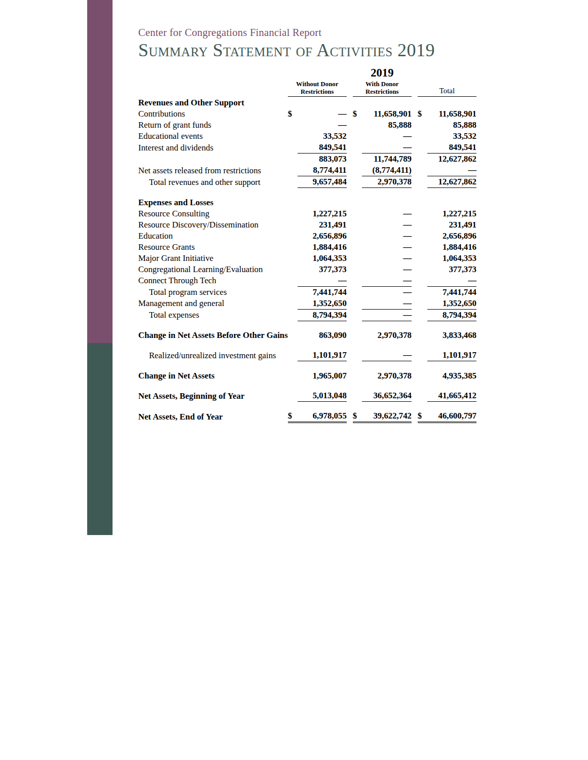Center for Congregations Financial Report
Summary Statement of Activities 2019
| | 2019 |
| | Without Donor Restrictions | | With Donor Restrictions | | Total |
| Revenues and Other Support | |
| Contributions | $ | — | | $ | 11,658,901 | | $ | 11,658,901 |
| Return of grant funds | | — | | | 85,888 | | | 85,888 |
| Educational events | | 33,532 | | | — | | | 33,532 |
| Interest and dividends | | 849,541 | | | — | | | 849,541 |
| | | 883,073 | | | 11,744,789 | | | 12,627,862 |
| Net assets released from restrictions | | 8,774,411 | | | (8,774,411) | | | — |
| Total revenues and other support | | 9,657,484 | | | 2,970,378 | | | 12,627,862 |
| Expenses and Losses | |
| Resource Consulting | | 1,227,215 | | | — | | | 1,227,215 |
| Resource Discovery/Dissemination | | 231,491 | | | — | | | 231,491 |
| Education | | 2,656,896 | | | — | | | 2,656,896 |
| Resource Grants | | 1,884,416 | | | — | | | 1,884,416 |
| Major Grant Initiative | | 1,064,353 | | | — | | | 1,064,353 |
| Congregational Learning/Evaluation | | 377,373 | | | — | | | 377,373 |
| Connect Through Tech | | — | | | — | | | — |
| Total program services | | 7,441,744 | | | — | | | 7,441,744 |
| Management and general | | 1,352,650 | | | — | | | 1,352,650 |
| Total expenses | | 8,794,394 | | | — | | | 8,794,394 |
| Change in Net Assets Before Other Gains | | 863,090 | | | 2,970,378 | | | 3,833,468 |
| Realized/unrealized investment gains | | 1,101,917 | | | — | | | 1,101,917 |
| Change in Net Assets | | 1,965,007 | | | 2,970,378 | | | 4,935,385 |
| Net Assets, Beginning of Year | | 5,013,048 | | | 36,652,364 | | | 41,665,412 |
| Net Assets, End of Year | $ | 6,978,055 | | $ | 39,622,742 | | $ | 46,600,797 |